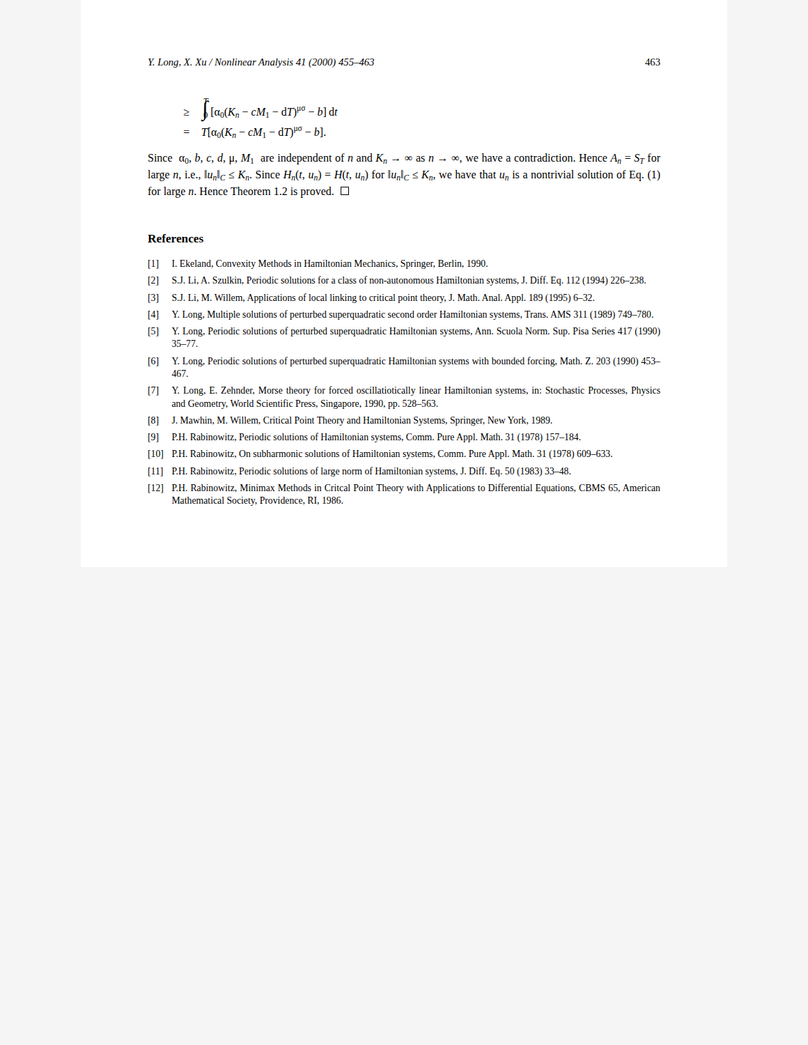Y. Long, X. Xu / Nonlinear Analysis 41 (2000) 455–463 463
≥ ∫T 0 [α0(Kn − cM1 − dT)μσ − b] dt
= T[α0(Kn − cM1 − dT)μσ − b].
Since α0, b, c, d, μ, M1 are independent of n and Kn → ∞ as n → ∞, we have a contradiction. Hence An = ST for large n, i.e., ‖un‖C ≤ Kn. Since Hn(t, un) = H(t, un) for ‖un‖C ≤ Kn, we have that un is a nontrivial solution of Eq. (1) for large n. Hence Theorem 1.2 is proved.
References
[1] I. Ekeland, Convexity Methods in Hamiltonian Mechanics, Springer, Berlin, 1990.
[2] S.J. Li, A. Szulkin, Periodic solutions for a class of non-autonomous Hamiltonian systems, J. Diff. Eq. 112 (1994) 226–238.
[3] S.J. Li, M. Willem, Applications of local linking to critical point theory, J. Math. Anal. Appl. 189 (1995) 6–32.
[4] Y. Long, Multiple solutions of perturbed superquadratic second order Hamiltonian systems, Trans. AMS 311 (1989) 749–780.
[5] Y. Long, Periodic solutions of perturbed superquadratic Hamiltonian systems, Ann. Scuola Norm. Sup. Pisa Series 417 (1990) 35–77.
[6] Y. Long, Periodic solutions of perturbed superquadratic Hamiltonian systems with bounded forcing, Math. Z. 203 (1990) 453–467.
[7] Y. Long, E. Zehnder, Morse theory for forced oscillatiotically linear Hamiltonian systems, in: Stochastic Processes, Physics and Geometry, World Scientific Press, Singapore, 1990, pp. 528–563.
[8] J. Mawhin, M. Willem, Critical Point Theory and Hamiltonian Systems, Springer, New York, 1989.
[9] P.H. Rabinowitz, Periodic solutions of Hamiltonian systems, Comm. Pure Appl. Math. 31 (1978) 157–184.
[10] P.H. Rabinowitz, On subharmonic solutions of Hamiltonian systems, Comm. Pure Appl. Math. 31 (1978) 609–633.
[11] P.H. Rabinowitz, Periodic solutions of large norm of Hamiltonian systems, J. Diff. Eq. 50 (1983) 33–48.
[12] P.H. Rabinowitz, Minimax Methods in Critcal Point Theory with Applications to Differential Equations, CBMS 65, American Mathematical Society, Providence, RI, 1986.